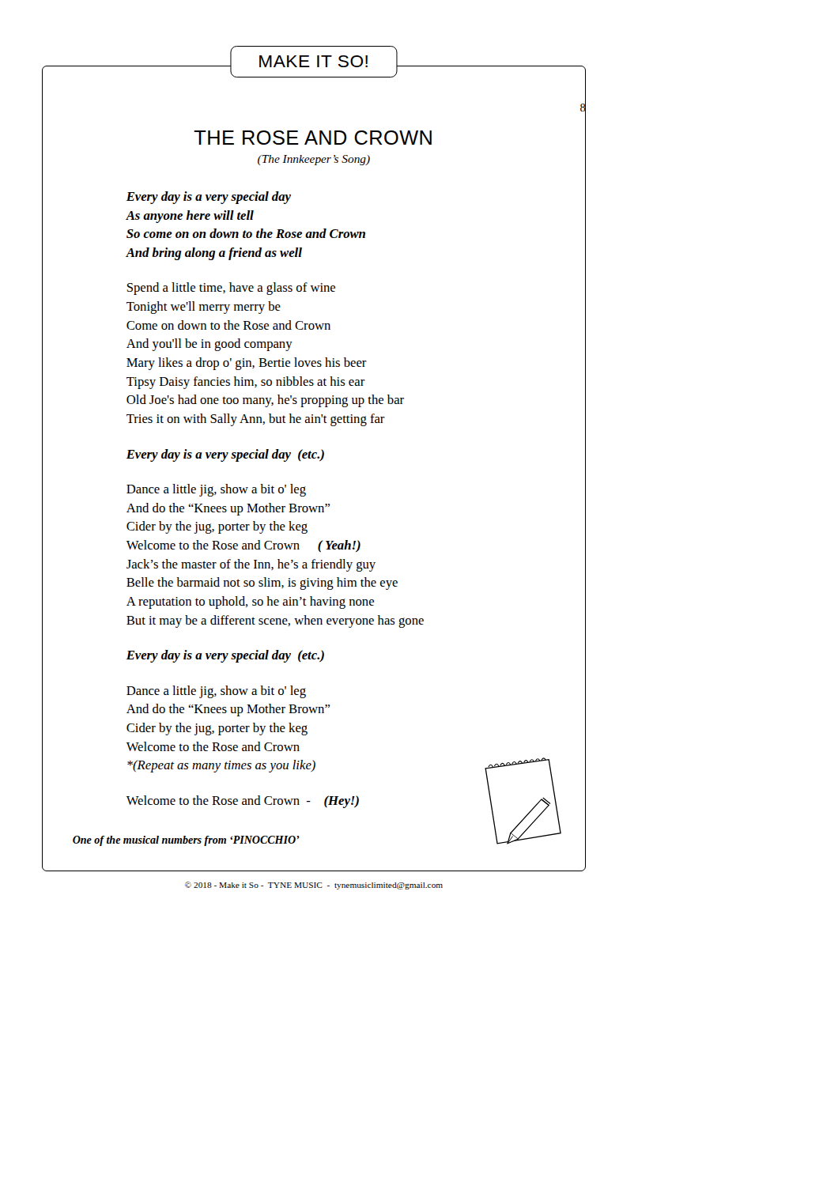8
MAKE IT SO!
THE ROSE AND CROWN
(The Innkeeper’s Song)
Every day is a very special day
As anyone here will tell
So come on on down to the Rose and Crown
And bring along a friend as well
Spend a little time, have a glass of wine
Tonight we'll merry merry be
Come on down to the Rose and Crown
And you'll be in good company
Mary likes a drop o' gin, Bertie loves his beer
Tipsy Daisy fancies him, so nibbles at his ear
Old Joe's had one too many, he's propping up the bar
Tries it on with Sally Ann, but he ain't getting far
Every day is a very special day (etc.)
Dance a little jig, show a bit o' leg
And do the “Knees up Mother Brown”
Cider by the jug, porter by the keg
Welcome to the Rose and Crown( Yeah!)
Jack’s the master of the Inn, he’s a friendly guy
Belle the barmaid not so slim, is giving him the eye
A reputation to uphold, so he ain’t having none
But it may be a different scene, when everyone has gone
Every day is a very special day (etc.)
Dance a little jig, show a bit o' leg
And do the “Knees up Mother Brown”
Cider by the jug, porter by the keg
Welcome to the Rose and Crown
*(Repeat as many times as you like)
Welcome to the Rose and Crown - (Hey!)
One of the musical numbers from ‘PINOCCHIO’
© 2018 - Make it So - TYNE MUSIC - tynemusiclimited@gmail.com